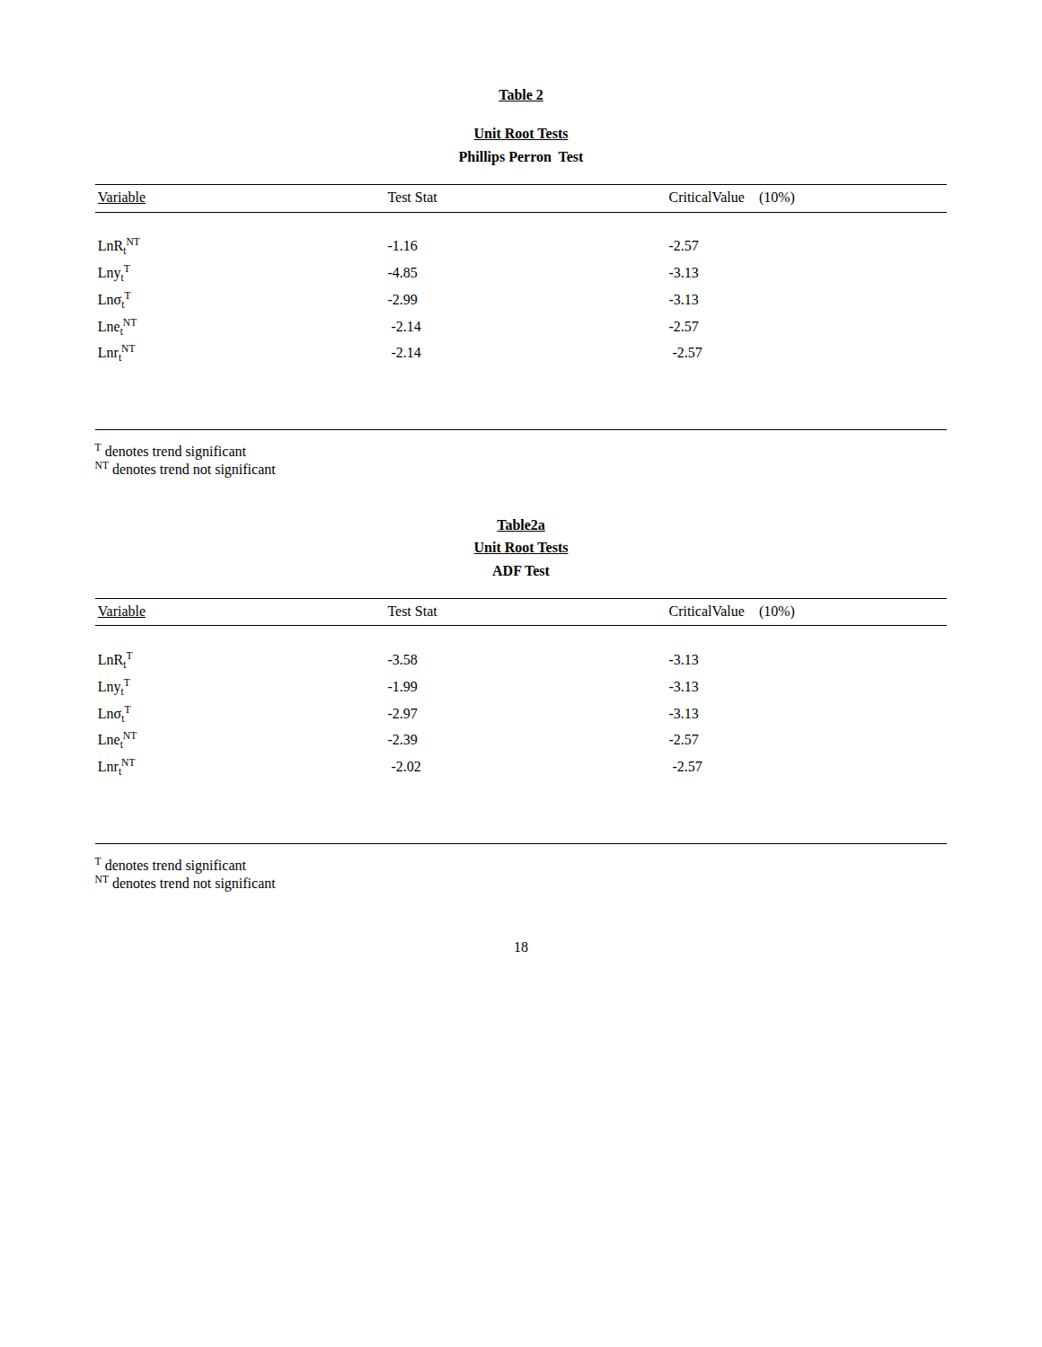Table 2
Unit Root Tests
Phillips Perron Test
| Variable | Test Stat | CriticalValue (10%) |
| LnR t NT | -1.16 | -2.57 |
| Lny t T | -4.85 | -3.13 |
| Lnσ t T | -2.99 | -3.13 |
| Lne t NT | -2.14 | -2.57 |
| Lnr t NT | -2.14 | -2.57 |
T denotes trend significant
NT denotes trend not significant
Table2a
Unit Root Tests
ADF Test
| Variable | Test Stat | CriticalValue (10%) |
| LnR t T | -3.58 | -3.13 |
| Lny t T | -1.99 | -3.13 |
| Lnσ t T | -2.97 | -3.13 |
| Lne t NT | -2.39 | -2.57 |
| Lnr t NT | -2.02 | -2.57 |
T denotes trend significant
NT denotes trend not significant
18